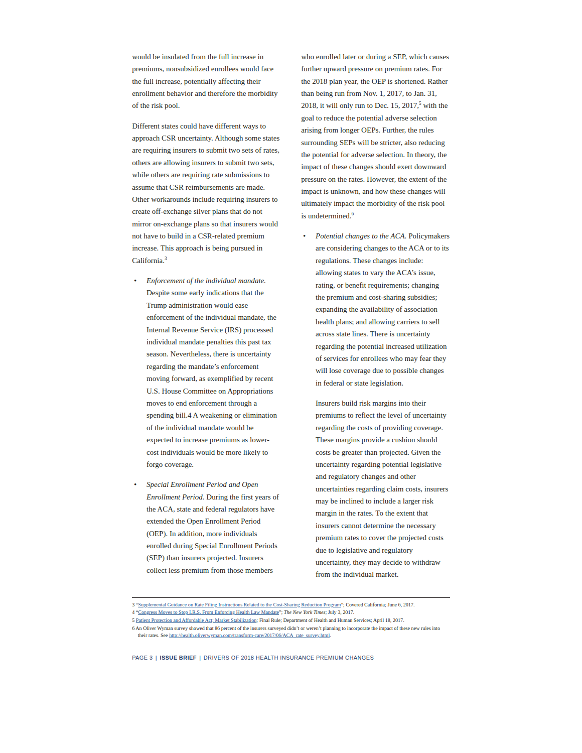would be insulated from the full increase in premiums, nonsubsidized enrollees would face the full increase, potentially affecting their enrollment behavior and therefore the morbidity of the risk pool.
Different states could have different ways to approach CSR uncertainty. Although some states are requiring insurers to submit two sets of rates, others are allowing insurers to submit two sets, while others are requiring rate submissions to assume that CSR reimbursements are made. Other workarounds include requiring insurers to create off-exchange silver plans that do not mirror on-exchange plans so that insurers would not have to build in a CSR-related premium increase. This approach is being pursued in California.3
•
Enforcement of the individual mandate. Despite some early indications that the Trump administration would ease enforcement of the individual mandate, the Internal Revenue Service (IRS) processed individual mandate penalties this past tax season. Nevertheless, there is uncertainty regarding the mandate’s enforcement moving forward, as exemplified by recent U.S. House Committee on Appropriations moves to end enforcement through a spending bill.4 A weakening or elimination of the individual mandate would be expected to increase premiums as lower-cost individuals would be more likely to forgo coverage.
•
Special Enrollment Period and Open Enrollment Period. During the first years of the ACA, state and federal regulators have extended the Open Enrollment Period (OEP). In addition, more individuals enrolled during Special Enrollment Periods (SEP) than insurers projected. Insurers collect less premium from those members
who enrolled later or during a SEP, which causes further upward pressure on premium rates. For the 2018 plan year, the OEP is shortened. Rather than being run from Nov. 1, 2017, to Jan. 31, 2018, it will only run to Dec. 15, 2017,5 with the goal to reduce the potential adverse selection arising from longer OEPs. Further, the rules surrounding SEPs will be stricter, also reducing the potential for adverse selection. In theory, the impact of these changes should exert downward pressure on the rates. However, the extent of the impact is unknown, and how these changes will ultimately impact the morbidity of the risk pool is undetermined.6
•
Potential changes to the ACA. Policymakers are considering changes to the ACA or to its regulations. These changes include: allowing states to vary the ACA’s issue, rating, or benefit requirements; changing the premium and cost-sharing subsidies; expanding the availability of association health plans; and allowing carriers to sell across state lines. There is uncertainty regarding the potential increased utilization of services for enrollees who may fear they will lose coverage due to possible changes in federal or state legislation.
Insurers build risk margins into their premiums to reflect the level of uncertainty regarding the costs of providing coverage. These margins provide a cushion should costs be greater than projected. Given the uncertainty regarding potential legislative and regulatory changes and other uncertainties regarding claim costs, insurers may be inclined to include a larger risk margin in the rates. To the extent that insurers cannot determine the necessary premium rates to cover the projected costs due to legislative and regulatory uncertainty, they may decide to withdraw from the individual market.
3 “Supplemental Guidance on Rate Filing Instructions Related to the Cost-Sharing Reduction Program”; Covered California; June 6, 2017.
4 “Congress Moves to Stop I.R.S. From Enforcing Health Law Mandate”; The New York Times; July 3, 2017.
5 Patient Protection and Affordable Act; Market Stabilization; Final Rule; Department of Health and Human Services; April 18, 2017.
6 An Oliver Wyman survey showed that 86 percent of the insurers surveyed didn’t or weren’t planning to incorporate the impact of these new rules into their rates. See http://health.oliverwyman.com/transform-care/2017/06/ACA_rate_survey.html.
PAGE 3|ISSUE BRIEF|DRIVERS OF 2018 HEALTH INSURANCE PREMIUM CHANGES